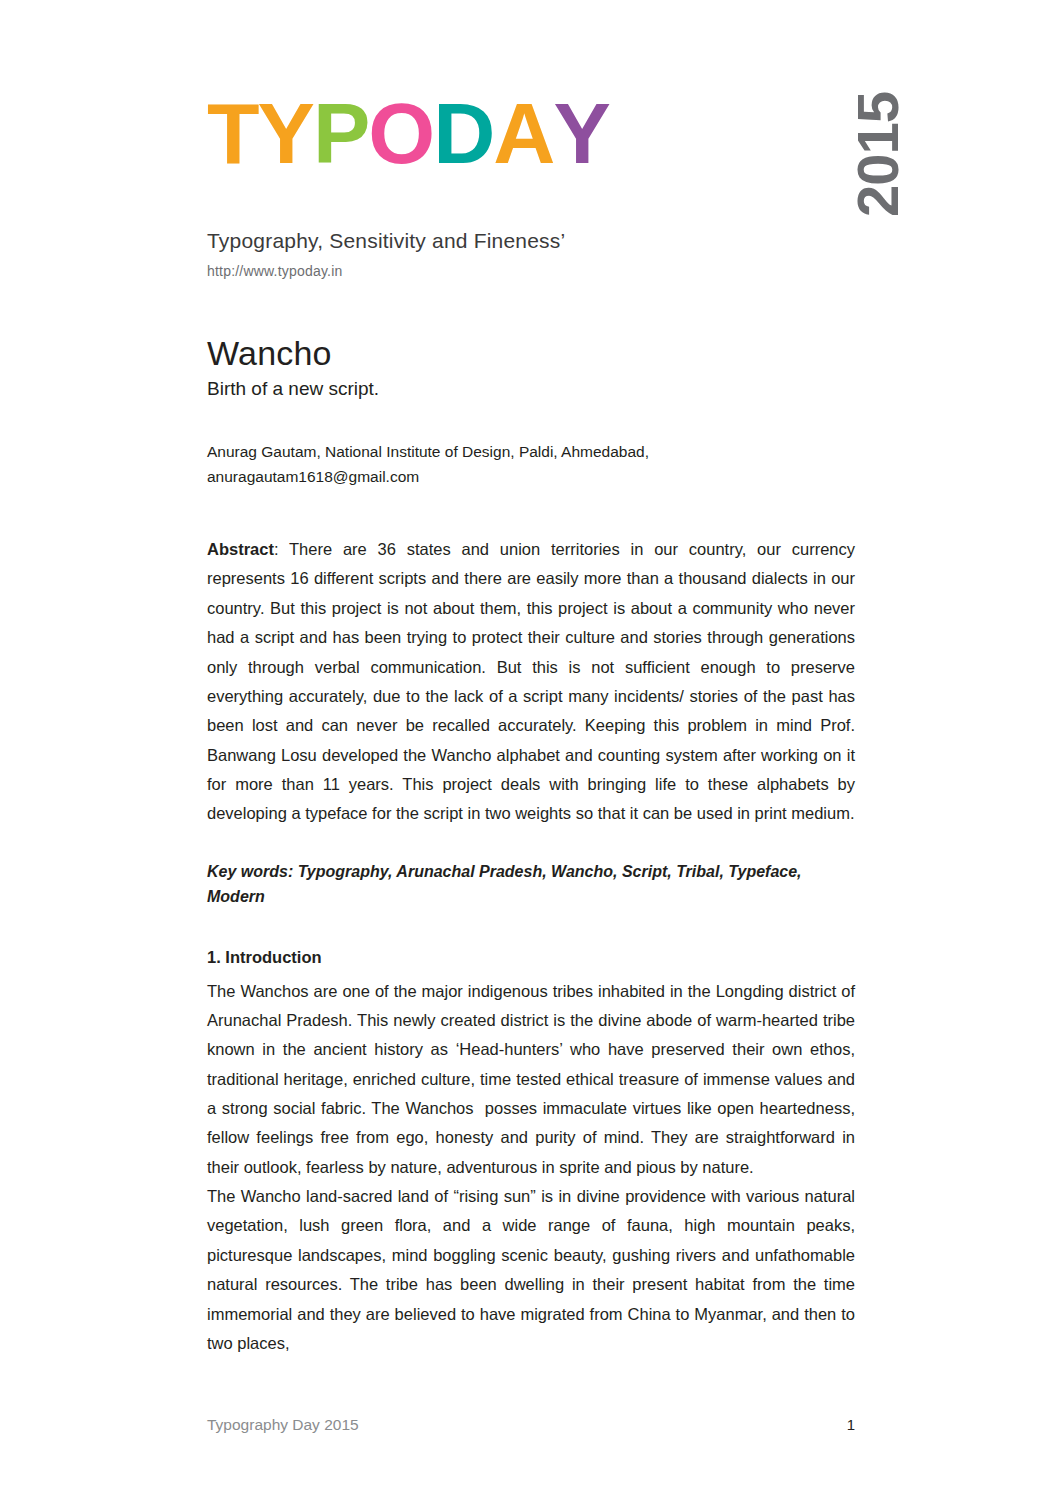TYPODAY
2015
Typography, Sensitivity and Fineness’
http://www.typoday.in
Wancho
Birth of a new script.
Anurag Gautam, National Institute of Design, Paldi, Ahmedabad, anuragautam1618@gmail.com
Abstract: There are 36 states and union territories in our country, our currency represents 16 different scripts and there are easily more than a thousand dialects in our country. But this project is not about them, this project is about a community who never had a script and has been trying to protect their culture and stories through generations only through verbal communication. But this is not sufficient enough to preserve everything accurately, due to the lack of a script many incidents/ stories of the past has been lost and can never be recalled accurately. Keeping this problem in mind Prof. Banwang Losu developed the Wancho alphabet and counting system after working on it for more than 11 years. This project deals with bringing life to these alphabets by developing a typeface for the script in two weights so that it can be used in print medium.
Key words: Typography, Arunachal Pradesh, Wancho, Script, Tribal, Typeface, Modern
1. Introduction
The Wanchos are one of the major indigenous tribes inhabited in the Longding district of Arunachal Pradesh. This newly created district is the divine abode of warm-hearted tribe known in the ancient history as ‘Head-hunters’ who have preserved their own ethos, traditional heritage, enriched culture, time tested ethical treasure of immense values and a strong social fabric. The Wanchos posses immaculate virtues like open heartedness, fellow feelings free from ego, honesty and purity of mind. They are straightforward in their outlook, fearless by nature, adventurous in sprite and pious by nature.
The Wancho land-sacred land of “rising sun” is in divine providence with various natural vegetation, lush green flora, and a wide range of fauna, high mountain peaks, picturesque landscapes, mind boggling scenic beauty, gushing rivers and unfathomable natural resources. The tribe has been dwelling in their present habitat from the time immemorial and they are believed to have migrated from China to Myanmar, and then to two places,
Typography Day 2015 1